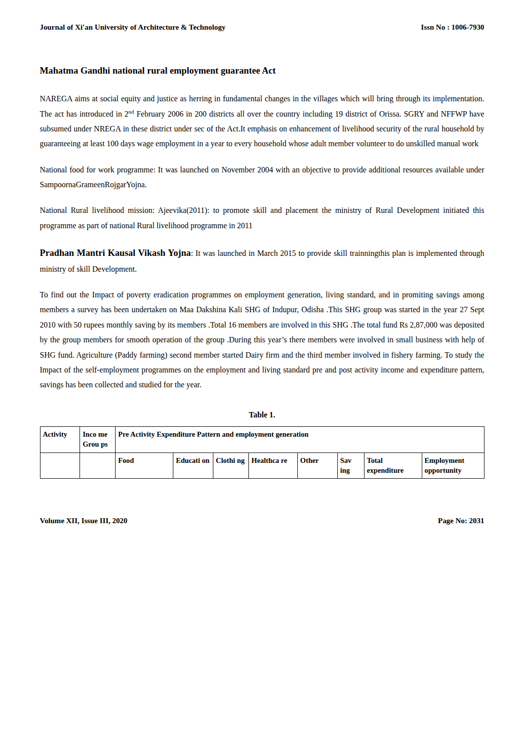Journal of Xi'an University of Architecture & Technology
Issn No : 1006-7930
Mahatma Gandhi national rural employment guarantee Act
NAREGA aims at social equity and justice as herring in fundamental changes in the villages which will bring through its implementation. The act has introduced in 2nd February 2006 in 200 districts all over the country including 19 district of Orissa. SGRY and NFFWP have subsumed under NREGA in these district under sec of the Act.It emphasis on enhancement of livelihood security of the rural household by guaranteeing at least 100 days wage employment in a year to every household whose adult member volunteer to do unskilled manual work
National food for work programme: It was launched on November 2004 with an objective to provide additional resources available under SampoornaGrameenRojgarYojna.
National Rural livelihood mission: Ajeevika(2011): to promote skill and placement the ministry of Rural Development initiated this programme as part of national Rural livelihood programme in 2011
Pradhan Mantri Kausal Vikash Yojna: It was launched in March 2015 to provide skill trainningthis plan is implemented through ministry of skill Development.
To find out the Impact of poverty eradication programmes on employment generation, living standard, and in promiting savings among members a survey has been undertaken on Maa Dakshina Kali SHG of Indupur, Odisha .This SHG group was started in the year 27 Sept 2010 with 50 rupees monthly saving by its members .Total 16 members are involved in this SHG .The total fund Rs 2,87,000 was deposited by the group members for smooth operation of the group .During this year’s there members were involved in small business with help of SHG fund. Agriculture (Paddy farming) second member started Dairy firm and the third member involved in fishery farming. To study the Impact of the self-employment programmes on the employment and living standard pre and post activity income and expenditure pattern, savings has been collected and studied for the year.
Table 1.
| Activity | Inco me Grou ps | Pre Activity Expenditure Pattern and employment generation |
| --- | --- | --- |
| | | Food | Educati on | Clothi ng | Healthca re | Other | Sav ing | Total expenditure | Employment opportunity |
Volume XII, Issue III, 2020
Page No: 2031